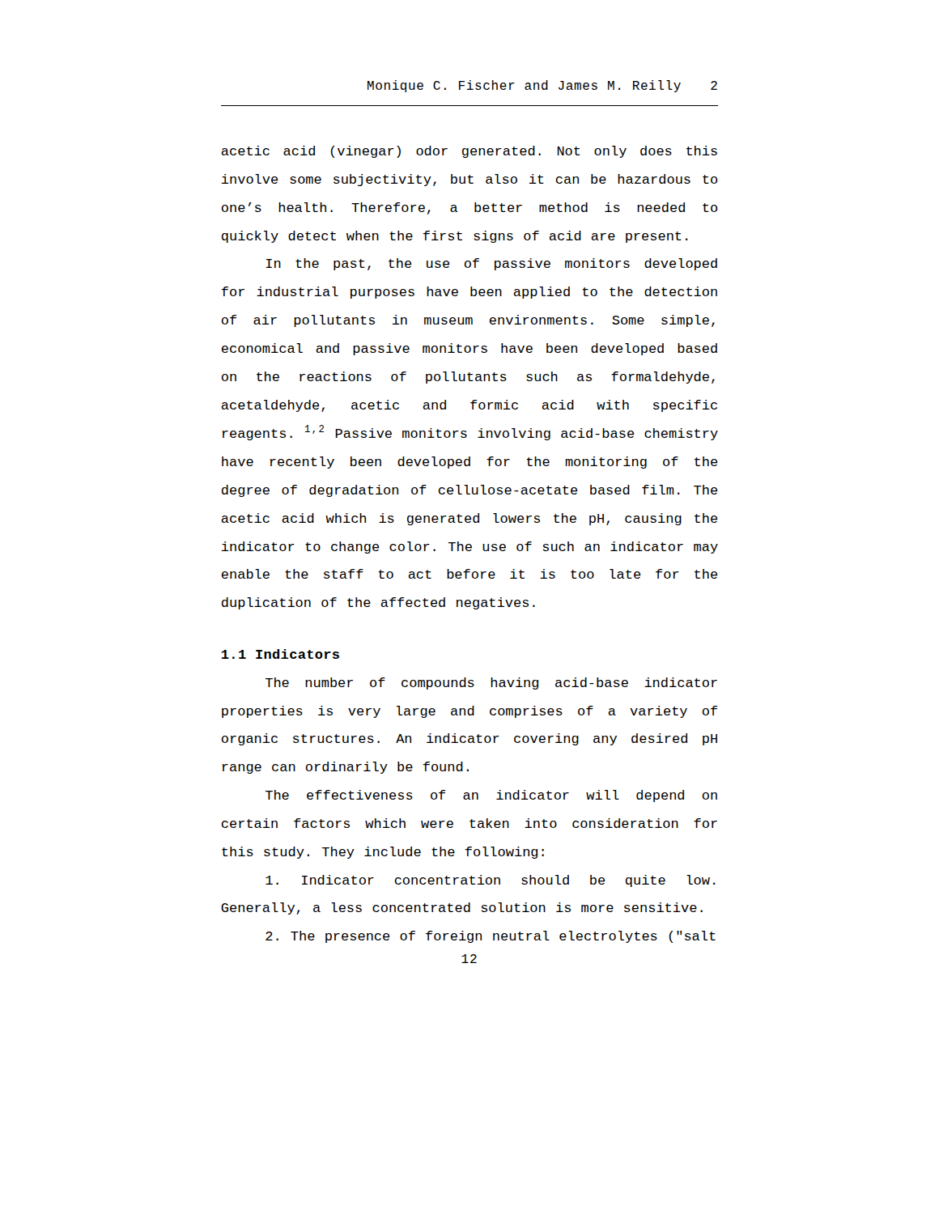Monique C. Fischer and James M. Reilly 2
acetic acid (vinegar) odor generated. Not only does this involve some subjectivity, but also it can be hazardous to one’s health. Therefore, a better method is needed to quickly detect when the first signs of acid are present.
In the past, the use of passive monitors developed for industrial purposes have been applied to the detection of air pollutants in museum environments. Some simple, economical and passive monitors have been developed based on the reactions of pollutants such as formaldehyde, acetaldehyde, acetic and formic acid with specific reagents. 1,2 Passive monitors involving acid-base chemistry have recently been developed for the monitoring of the degree of degradation of cellulose-acetate based film. The acetic acid which is generated lowers the pH, causing the indicator to change color. The use of such an indicator may enable the staff to act before it is too late for the duplication of the affected negatives.
1.1 Indicators
The number of compounds having acid-base indicator properties is very large and comprises of a variety of organic structures. An indicator covering any desired pH range can ordinarily be found.
The effectiveness of an indicator will depend on certain factors which were taken into consideration for this study. They include the following:
1. Indicator concentration should be quite low. Generally, a less concentrated solution is more sensitive.
2. The presence of foreign neutral electrolytes ("salt
12